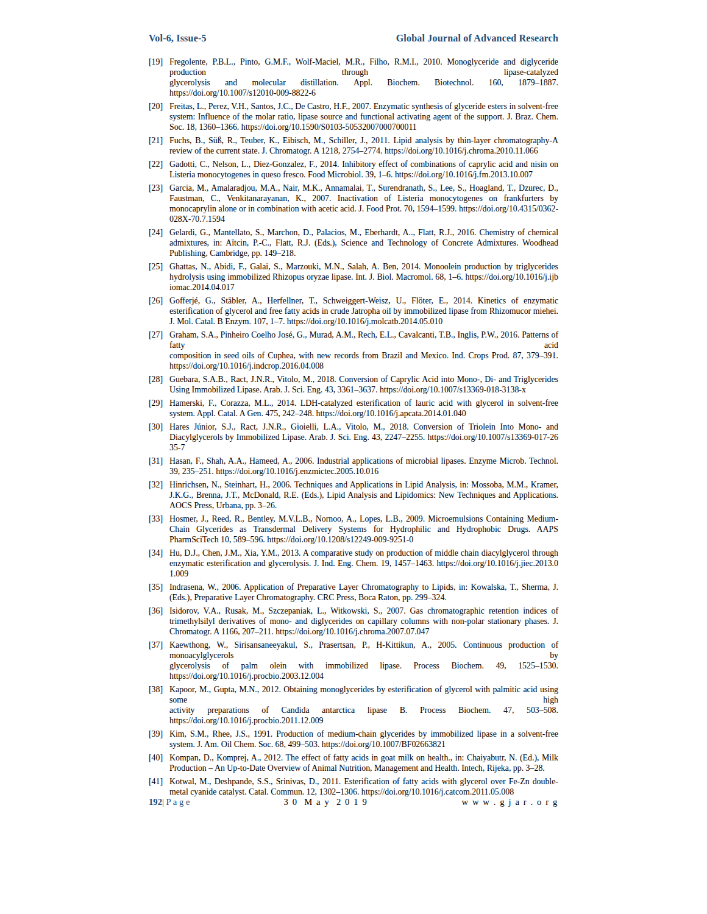Vol-6, Issue-5
Global Journal of Advanced Research
[19] Fregolente, P.B.L., Pinto, G.M.F., Wolf-Maciel, M.R., Filho, R.M.I., 2010. Monoglyceride and diglyceride production through lipase-catalyzed glycerolysis and molecular distillation. Appl. Biochem. Biotechnol. 160, 1879–1887. https://doi.org/10.1007/s12010-009-8822-6
[20] Freitas, L., Perez, V.H., Santos, J.C., De Castro, H.F., 2007. Enzymatic synthesis of glyceride esters in solvent-free system: Influence of the molar ratio, lipase source and functional activating agent of the support. J. Braz. Chem. Soc. 18, 1360–1366. https://doi.org/10.1590/S0103-50532007000700011
[21] Fuchs, B., Süß, R., Teuber, K., Eibisch, M., Schiller, J., 2011. Lipid analysis by thin-layer chromatography-A review of the current state. J. Chromatogr. A 1218, 2754–2774. https://doi.org/10.1016/j.chroma.2010.11.066
[22] Gadotti, C., Nelson, L., Diez-Gonzalez, F., 2014. Inhibitory effect of combinations of caprylic acid and nisin on Listeria monocytogenes in queso fresco. Food Microbiol. 39, 1–6. https://doi.org/10.1016/j.fm.2013.10.007
[23] Garcia, M., Amalaradjou, M.A., Nair, M.K., Annamalai, T., Surendranath, S., Lee, S., Hoagland, T., Dzurec, D., Faustman, C., Venkitanarayanan, K., 2007. Inactivation of Listeria monocytogenes on frankfurters by monocaprylin alone or in combination with acetic acid. J. Food Prot. 70, 1594–1599. https://doi.org/10.4315/0362-028X-70.7.1594
[24] Gelardi, G., Mantellato, S., Marchon, D., Palacios, M., Eberhardt, A.., Flatt, R.J., 2016. Chemistry of chemical admixtures, in: Aïtcin, P.-C., Flatt, R.J. (Eds.), Science and Technology of Concrete Admixtures. Woodhead Publishing, Cambridge, pp. 149–218.
[25] Ghattas, N., Abidi, F., Galai, S., Marzouki, M.N., Salah, A. Ben, 2014. Monoolein production by triglycerides hydrolysis using immobilized Rhizopus oryzae lipase. Int. J. Biol. Macromol. 68, 1–6. https://doi.org/10.1016/j.ijbiomac.2014.04.017
[26] Gofferjé, G., Stäbler, A., Herfellner, T., Schweiggert-Weisz, U., Flöter, E., 2014. Kinetics of enzymatic esterification of glycerol and free fatty acids in crude Jatropha oil by immobilized lipase from Rhizomucor miehei. J. Mol. Catal. B Enzym. 107, 1–7. https://doi.org/10.1016/j.molcatb.2014.05.010
[27] Graham, S.A., Pinheiro Coelho José, G., Murad, A.M., Rech, E.L., Cavalcanti, T.B., Inglis, P.W., 2016. Patterns of fatty acid composition in seed oils of Cuphea, with new records from Brazil and Mexico. Ind. Crops Prod. 87, 379–391. https://doi.org/10.1016/j.indcrop.2016.04.008
[28] Guebara, S.A.B., Ract, J.N.R., Vitolo, M., 2018. Conversion of Caprylic Acid into Mono-, Di- and Triglycerides Using Immobilized Lipase. Arab. J. Sci. Eng. 43, 3361–3637. https://doi.org/10.1007/s13369-018-3138-x
[29] Hamerski, F., Corazza, M.L., 2014. LDH-catalyzed esterification of lauric acid with glycerol in solvent-free system. Appl. Catal. A Gen. 475, 242–248. https://doi.org/10.1016/j.apcata.2014.01.040
[30] Hares Júnior, S.J., Ract, J.N.R., Gioielli, L.A., Vitolo, M., 2018. Conversion of Triolein Into Mono- and Diacylglycerols by Immobilized Lipase. Arab. J. Sci. Eng. 43, 2247–2255. https://doi.org/10.1007/s13369-017-2635-7
[31] Hasan, F., Shah, A.A., Hameed, A., 2006. Industrial applications of microbial lipases. Enzyme Microb. Technol. 39, 235–251. https://doi.org/10.1016/j.enzmictec.2005.10.016
[32] Hinrichsen, N., Steinhart, H., 2006. Techniques and Applications in Lipid Analysis, in: Mossoba, M.M., Kramer, J.K.G., Brenna, J.T., McDonald, R.E. (Eds.), Lipid Analysis and Lipidomics: New Techniques and Applications. AOCS Press, Urbana, pp. 3–26.
[33] Hosmer, J., Reed, R., Bentley, M.V.L.B., Nornoo, A., Lopes, L.B., 2009. Microemulsions Containing Medium-Chain Glycerides as Transdermal Delivery Systems for Hydrophilic and Hydrophobic Drugs. AAPS PharmSciTech 10, 589–596. https://doi.org/10.1208/s12249-009-9251-0
[34] Hu, D.J., Chen, J.M., Xia, Y.M., 2013. A comparative study on production of middle chain diacylglycerol through enzymatic esterification and glycerolysis. J. Ind. Eng. Chem. 19, 1457–1463. https://doi.org/10.1016/j.jiec.2013.01.009
[35] Indrasena, W., 2006. Application of Preparative Layer Chromatography to Lipids, in: Kowalska, T., Sherma, J. (Eds.), Preparative Layer Chromatography. CRC Press, Boca Raton, pp. 299–324.
[36] Isidorov, V.A., Rusak, M., Szczepaniak, L., Witkowski, S., 2007. Gas chromatographic retention indices of trimethylsilyl derivatives of mono- and diglycerides on capillary columns with non-polar stationary phases. J. Chromatogr. A 1166, 207–211. https://doi.org/10.1016/j.chroma.2007.07.047
[37] Kaewthong, W., Sirisansaneeyakul, S., Prasertsan, P., H-Kittikun, A., 2005. Continuous production of monoacylglycerols by glycerolysis of palm olein with immobilized lipase. Process Biochem. 49, 1525–1530. https://doi.org/10.1016/j.procbio.2003.12.004
[38] Kapoor, M., Gupta, M.N., 2012. Obtaining monoglycerides by esterification of glycerol with palmitic acid using some high activity preparations of Candida antarctica lipase B. Process Biochem. 47, 503–508. https://doi.org/10.1016/j.procbio.2011.12.009
[39] Kim, S.M., Rhee, J.S., 1991. Production of medium-chain glycerides by immobilized lipase in a solvent-free system. J. Am. Oil Chem. Soc. 68, 499–503. https://doi.org/10.1007/BF02663821
[40] Kompan, D., Komprej, A., 2012. The effect of fatty acids in goat milk on health., in: Chaiyabutr, N. (Ed.), Milk Production – An Up-to-Date Overview of Animal Nutrition, Management and Health. Intech, Rijeka, pp. 3–28.
[41] Kotwal, M., Deshpande, S.S., Srinivas, D., 2011. Esterification of fatty acids with glycerol over Fe-Zn double-metal cyanide catalyst. Catal. Commun. 12, 1302–1306. https://doi.org/10.1016/j.catcom.2011.05.008
192| P a g e
3 0 M a y 2 0 1 9
w w w . g j a r . o r g